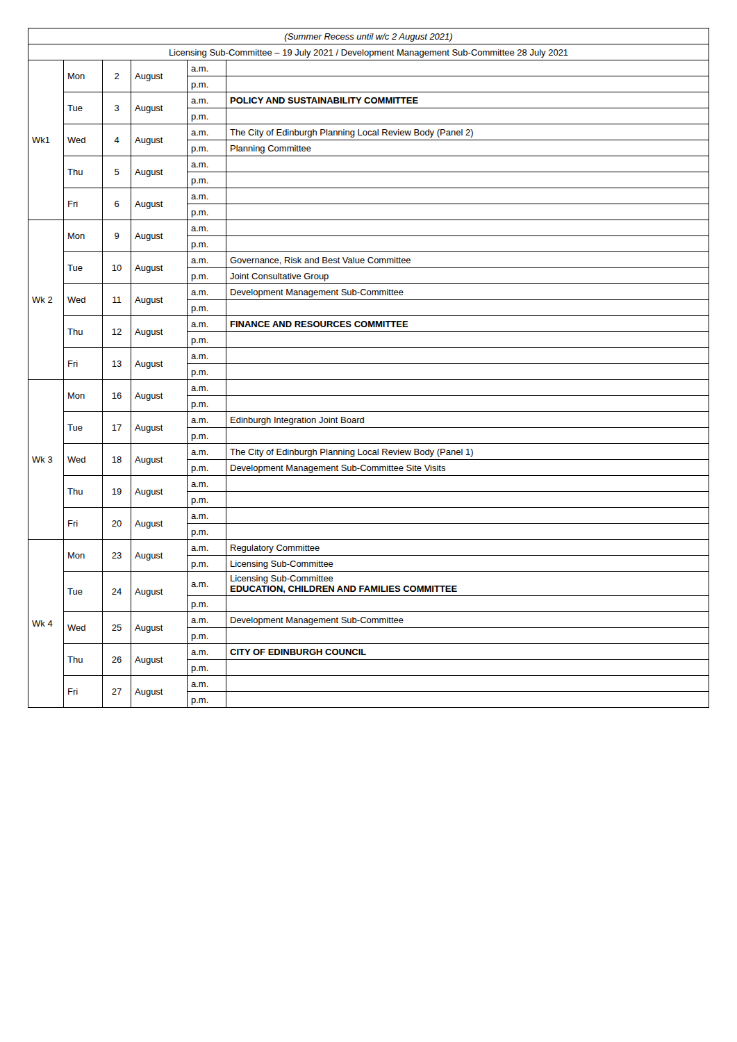| (Summer Recess until w/c 2 August 2021) |
| Licensing Sub-Committee – 19 July 2021 / Development Management Sub-Committee 28 July 2021 |
| Wk1 | Mon | 2 | August | a.m. | |
| p.m. | |
| Tue | 3 | August | a.m. | POLICY AND SUSTAINABILITY COMMITTEE |
| p.m. | |
| Wed | 4 | August | a.m. | The City of Edinburgh Planning Local Review Body (Panel 2) |
| p.m. | Planning Committee |
| Thu | 5 | August | a.m. | |
| p.m. | |
| Fri | 6 | August | a.m. | |
| p.m. | |
| Wk 2 | Mon | 9 | August | a.m. | |
| p.m. | |
| Tue | 10 | August | a.m. | Governance, Risk and Best Value Committee |
| p.m. | Joint Consultative Group |
| Wed | 11 | August | a.m. | Development Management Sub-Committee |
| p.m. | |
| Thu | 12 | August | a.m. | FINANCE AND RESOURCES COMMITTEE |
| p.m. | |
| Fri | 13 | August | a.m. | |
| p.m. | |
| Wk 3 | Mon | 16 | August | a.m. | |
| p.m. | |
| Tue | 17 | August | a.m. | Edinburgh Integration Joint Board |
| p.m. | |
| Wed | 18 | August | a.m. | The City of Edinburgh Planning Local Review Body (Panel 1) |
| p.m. | Development Management Sub-Committee Site Visits |
| Thu | 19 | August | a.m. | |
| p.m. | |
| Fri | 20 | August | a.m. | |
| p.m. | |
| Wk 4 | Mon | 23 | August | a.m. | Regulatory Committee |
| p.m. | Licensing Sub-Committee |
| Tue | 24 | August | a.m. | Licensing Sub-Committee EDUCATION, CHILDREN AND FAMILIES COMMITTEE |
| p.m. | |
| Wed | 25 | August | a.m. | Development Management Sub-Committee |
| p.m. | |
| Thu | 26 | August | a.m. | CITY OF EDINBURGH COUNCIL |
| p.m. | |
| Fri | 27 | August | a.m. | |
| p.m. | |